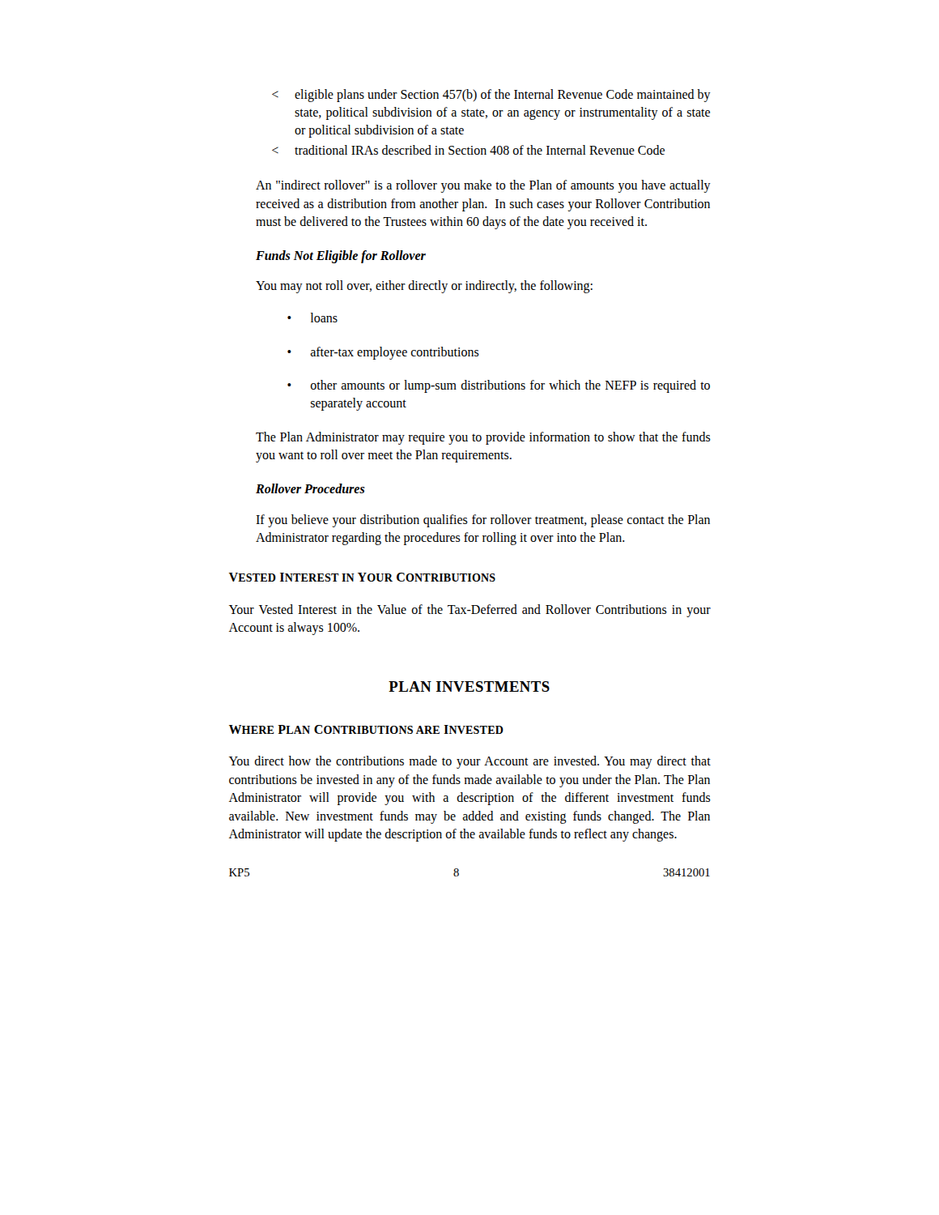eligible plans under Section 457(b) of the Internal Revenue Code maintained by state, political subdivision of a state, or an agency or instrumentality of a state or political subdivision of a state
traditional IRAs described in Section 408 of the Internal Revenue Code
An "indirect rollover" is a rollover you make to the Plan of amounts you have actually received as a distribution from another plan. In such cases your Rollover Contribution must be delivered to the Trustees within 60 days of the date you received it.
Funds Not Eligible for Rollover
You may not roll over, either directly or indirectly, the following:
loans
after-tax employee contributions
other amounts or lump-sum distributions for which the NEFP is required to separately account
The Plan Administrator may require you to provide information to show that the funds you want to roll over meet the Plan requirements.
Rollover Procedures
If you believe your distribution qualifies for rollover treatment, please contact the Plan Administrator regarding the procedures for rolling it over into the Plan.
VESTED INTEREST IN YOUR CONTRIBUTIONS
Your Vested Interest in the Value of the Tax-Deferred and Rollover Contributions in your Account is always 100%.
PLAN INVESTMENTS
WHERE PLAN CONTRIBUTIONS ARE INVESTED
You direct how the contributions made to your Account are invested. You may direct that contributions be invested in any of the funds made available to you under the Plan. The Plan Administrator will provide you with a description of the different investment funds available. New investment funds may be added and existing funds changed. The Plan Administrator will update the description of the available funds to reflect any changes.
KP5 38412001
8